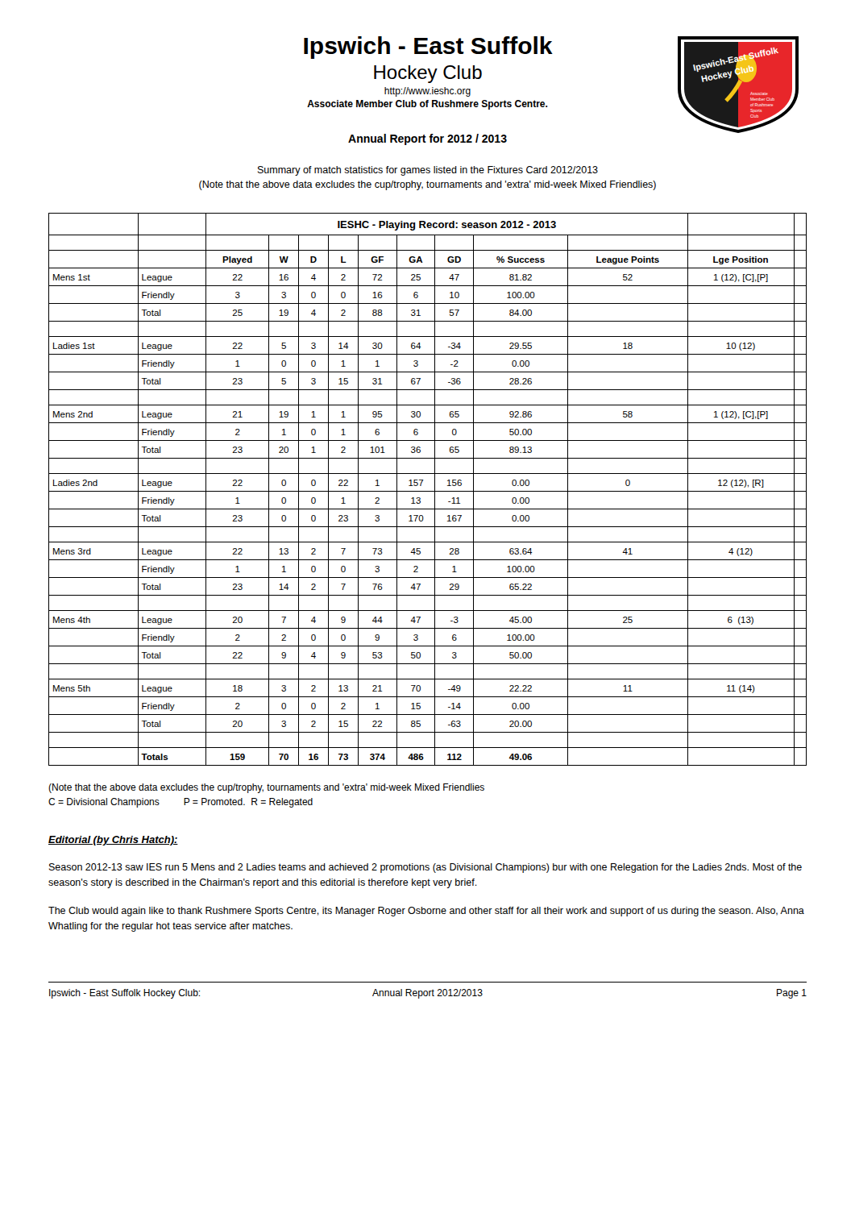Ipswich-East Suffolk Hockey Club Associate Member Club of Rushmere Sports Club
Ipswich - East Suffolk
Hockey Club
http://www.ieshc.org
Associate Member Club of Rushmere Sports Centre.
Annual Report for 2012 / 2013
Summary of match statistics for games listed in the Fixtures Card 2012/2013
(Note that the above data excludes the cup/trophy, tournaments and 'extra' mid-week Mixed Friendlies)
| | | IESHC - Playing Record: season 2012 - 2013 | | |
| | | Played | W | D | L | GF | GA | GD | % Success | League Points | Lge Position | |
| Mens 1st | League | 22 | 16 | 4 | 2 | 72 | 25 | 47 | 81.82 | 52 | 1 (12), [C],[P] | |
| | Friendly | 3 | 3 | 0 | 0 | 16 | 6 | 10 | 100.00 | | | |
| | Total | 25 | 19 | 4 | 2 | 88 | 31 | 57 | 84.00 | | | |
| Ladies 1st | League | 22 | 5 | 3 | 14 | 30 | 64 | -34 | 29.55 | 18 | 10 (12) | |
| | Friendly | 1 | 0 | 0 | 1 | 1 | 3 | -2 | 0.00 | | | |
| | Total | 23 | 5 | 3 | 15 | 31 | 67 | -36 | 28.26 | | | |
| Mens 2nd | League | 21 | 19 | 1 | 1 | 95 | 30 | 65 | 92.86 | 58 | 1 (12), [C],[P] | |
| | Friendly | 2 | 1 | 0 | 1 | 6 | 6 | 0 | 50.00 | | | |
| | Total | 23 | 20 | 1 | 2 | 101 | 36 | 65 | 89.13 | | | |
| Ladies 2nd | League | 22 | 0 | 0 | 22 | 1 | 157 | 156 | 0.00 | 0 | 12 (12), [R] | |
| | Friendly | 1 | 0 | 0 | 1 | 2 | 13 | -11 | 0.00 | | | |
| | Total | 23 | 0 | 0 | 23 | 3 | 170 | 167 | 0.00 | | | |
| Mens 3rd | League | 22 | 13 | 2 | 7 | 73 | 45 | 28 | 63.64 | 41 | 4 (12) | |
| | Friendly | 1 | 1 | 0 | 0 | 3 | 2 | 1 | 100.00 | | | |
| | Total | 23 | 14 | 2 | 7 | 76 | 47 | 29 | 65.22 | | | |
| Mens 4th | League | 20 | 7 | 4 | 9 | 44 | 47 | -3 | 45.00 | 25 | 6 (13) | |
| | Friendly | 2 | 2 | 0 | 0 | 9 | 3 | 6 | 100.00 | | | |
| | Total | 22 | 9 | 4 | 9 | 53 | 50 | 3 | 50.00 | | | |
| Mens 5th | League | 18 | 3 | 2 | 13 | 21 | 70 | -49 | 22.22 | 11 | 11 (14) | |
| | Friendly | 2 | 0 | 0 | 2 | 1 | 15 | -14 | 0.00 | | | |
| | Total | 20 | 3 | 2 | 15 | 22 | 85 | -63 | 20.00 | | | |
| | Totals | 159 | 70 | 16 | 73 | 374 | 486 | 112 | 49.06 | | | |
(Note that the above data excludes the cup/trophy, tournaments and 'extra' mid-week Mixed Friendlies
C = Divisional Champions P = Promoted. R = Relegated
Editorial (by Chris Hatch):
Season 2012-13 saw IES run 5 Mens and 2 Ladies teams and achieved 2 promotions (as Divisional Champions) bur with one Relegation for the Ladies 2nds. Most of the season's story is described in the Chairman's report and this editorial is therefore kept very brief.
The Club would again like to thank Rushmere Sports Centre, its Manager Roger Osborne and other staff for all their work and support of us during the season. Also, Anna Whatling for the regular hot teas service after matches.
Ipswich - East Suffolk Hockey Club:
Annual Report 2012/2013
Page 1